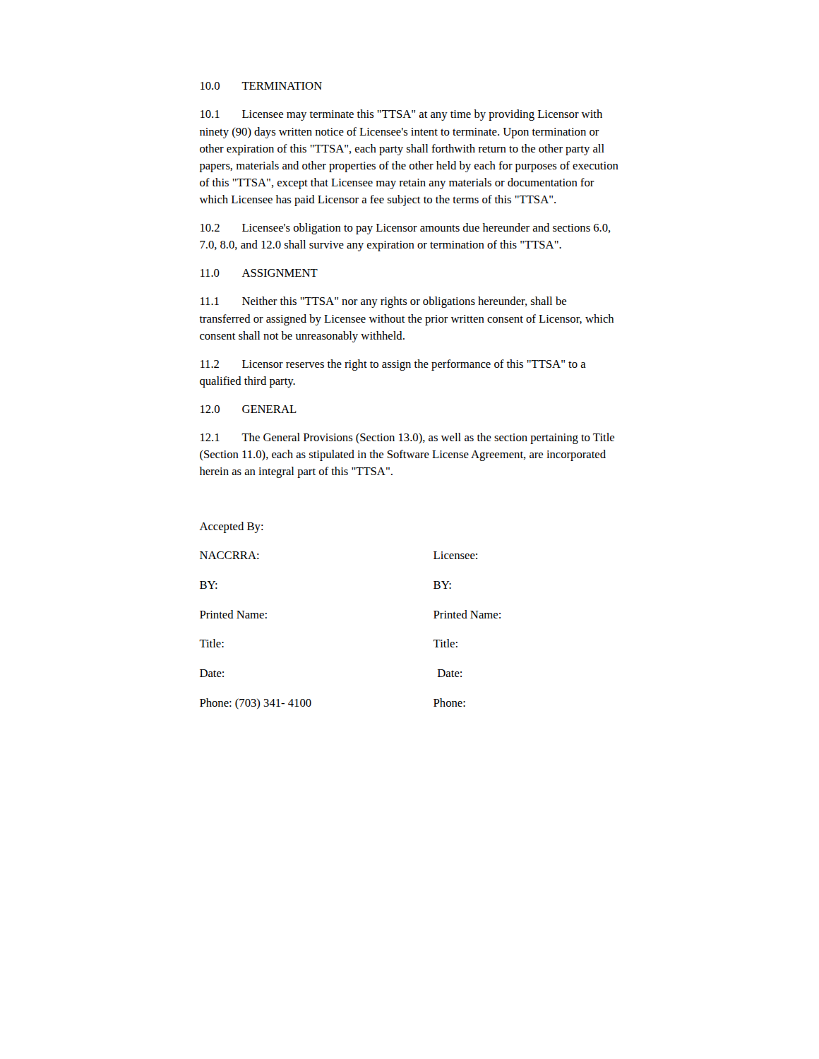10.0 TERMINATION
10.1 Licensee may terminate this "TTSA" at any time by providing Licensor with ninety (90) days written notice of Licensee's intent to terminate. Upon termination or other expiration of this "TTSA", each party shall forthwith return to the other party all papers, materials and other properties of the other held by each for purposes of execution of this "TTSA", except that Licensee may retain any materials or documentation for which Licensee has paid Licensor a fee subject to the terms of this "TTSA".
10.2 Licensee's obligation to pay Licensor amounts due hereunder and sections 6.0, 7.0, 8.0, and 12.0 shall survive any expiration or termination of this "TTSA".
11.0 ASSIGNMENT
11.1 Neither this "TTSA" nor any rights or obligations hereunder, shall be transferred or assigned by Licensee without the prior written consent of Licensor, which consent shall not be unreasonably withheld.
11.2 Licensor reserves the right to assign the performance of this "TTSA" to a qualified third party.
12.0 GENERAL
12.1 The General Provisions (Section 13.0), as well as the section pertaining to Title (Section 11.0), each as stipulated in the Software License Agreement, are incorporated herein as an integral part of this "TTSA".
Accepted By:
| NACCRRA: | Licensee: |
| BY: | BY: |
| Printed Name: | Printed Name: |
| Title: | Title: |
| Date: | Date: |
| Phone: (703) 341- 4100 | Phone: |